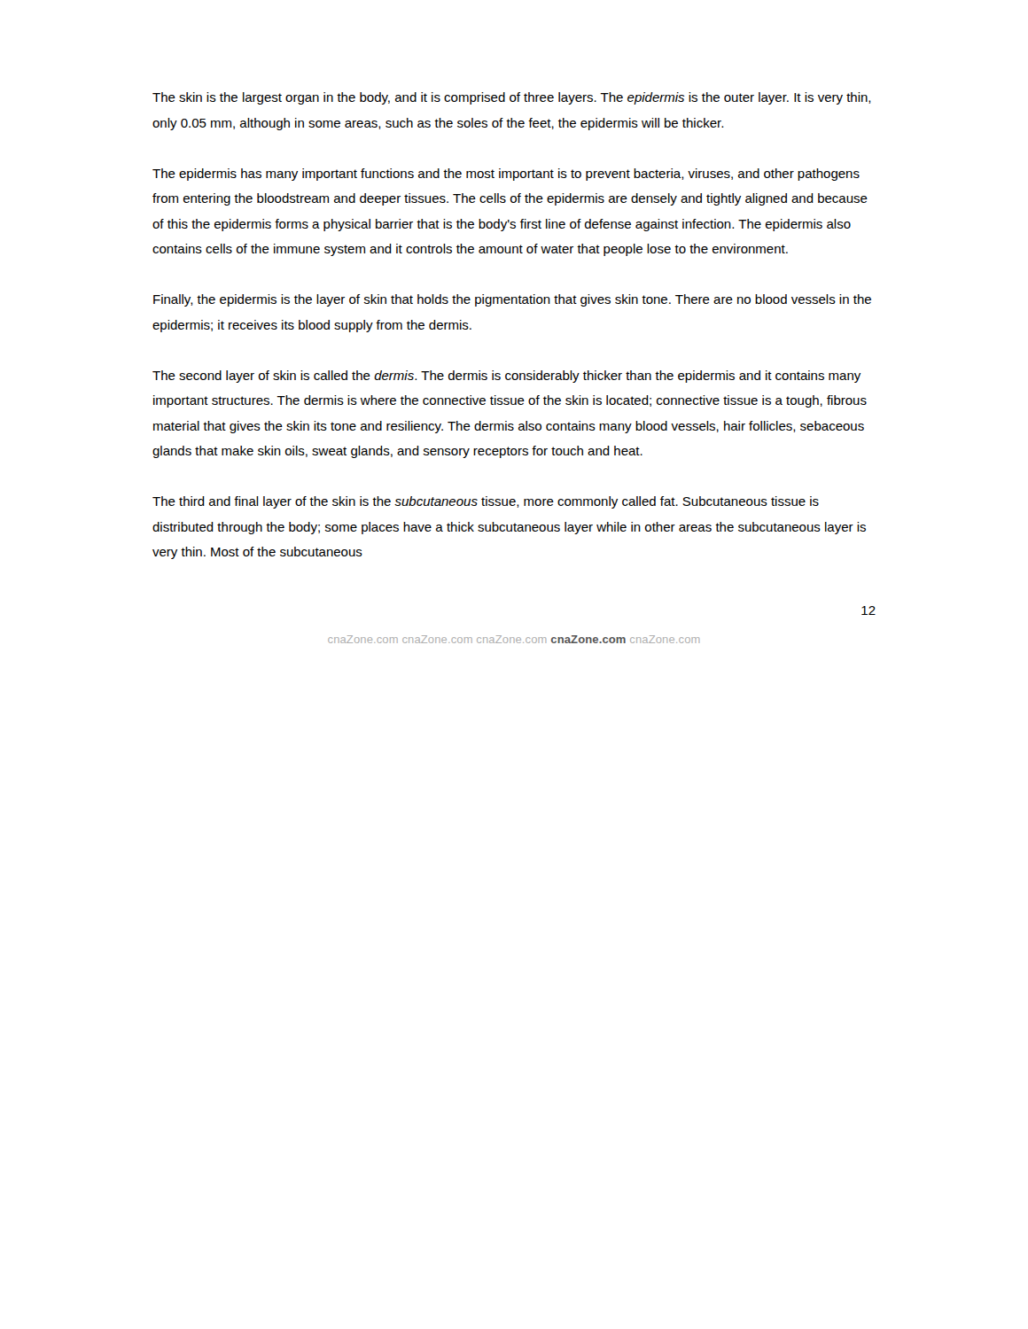The skin is the largest organ in the body, and it is comprised of three layers. The epidermis is the outer layer. It is very thin, only 0.05 mm, although in some areas, such as the soles of the feet, the epidermis will be thicker.
The epidermis has many important functions and the most important is to prevent bacteria, viruses, and other pathogens from entering the bloodstream and deeper tissues. The cells of the epidermis are densely and tightly aligned and because of this the epidermis forms a physical barrier that is the body's first line of defense against infection. The epidermis also contains cells of the immune system and it controls the amount of water that people lose to the environment.
Finally, the epidermis is the layer of skin that holds the pigmentation that gives skin tone. There are no blood vessels in the epidermis; it receives its blood supply from the dermis.
The second layer of skin is called the dermis. The dermis is considerably thicker than the epidermis and it contains many important structures. The dermis is where the connective tissue of the skin is located; connective tissue is a tough, fibrous material that gives the skin its tone and resiliency. The dermis also contains many blood vessels, hair follicles, sebaceous glands that make skin oils, sweat glands, and sensory receptors for touch and heat.
The third and final layer of the skin is the subcutaneous tissue, more commonly called fat. Subcutaneous tissue is distributed through the body; some places have a thick subcutaneous layer while in other areas the subcutaneous layer is very thin. Most of the subcutaneous
12
cnaZone.com cnaZone.com cnaZone.com cnaZone.com cnaZone.com